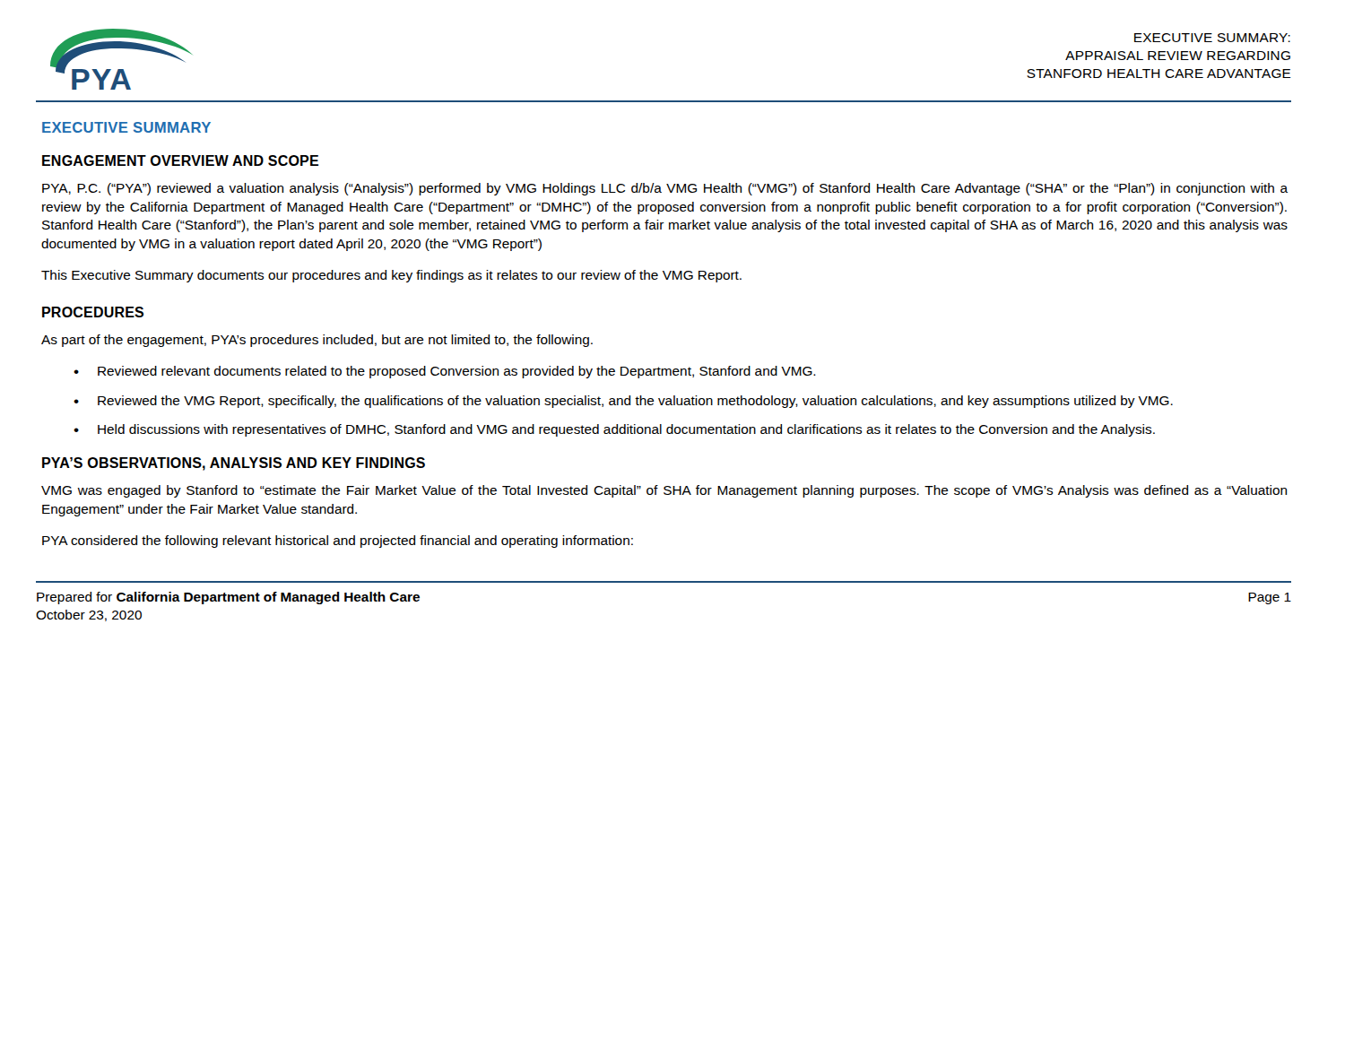PYA
EXECUTIVE SUMMARY:
APPRAISAL REVIEW REGARDING
STANFORD HEALTH CARE ADVANTAGE
EXECUTIVE SUMMARY
ENGAGEMENT OVERVIEW AND SCOPE
PYA, P.C. (“PYA”) reviewed a valuation analysis (“Analysis”) performed by VMG Holdings LLC d/b/a VMG Health (“VMG”) of Stanford Health Care Advantage (“SHA” or the “Plan”) in conjunction with a review by the California Department of Managed Health Care (“Department” or “DMHC”) of the proposed conversion from a nonprofit public benefit corporation to a for profit corporation (“Conversion”). Stanford Health Care (“Stanford”), the Plan’s parent and sole member, retained VMG to perform a fair market value analysis of the total invested capital of SHA as of March 16, 2020 and this analysis was documented by VMG in a valuation report dated April 20, 2020 (the “VMG Report”)
This Executive Summary documents our procedures and key findings as it relates to our review of the VMG Report.
PROCEDURES
As part of the engagement, PYA’s procedures included, but are not limited to, the following.
Reviewed relevant documents related to the proposed Conversion as provided by the Department, Stanford and VMG.
Reviewed the VMG Report, specifically, the qualifications of the valuation specialist, and the valuation methodology, valuation calculations, and key assumptions utilized by VMG.
Held discussions with representatives of DMHC, Stanford and VMG and requested additional documentation and clarifications as it relates to the Conversion and the Analysis.
PYA’S OBSERVATIONS, ANALYSIS AND KEY FINDINGS
VMG was engaged by Stanford to “estimate the Fair Market Value of the Total Invested Capital” of SHA for Management planning purposes. The scope of VMG’s Analysis was defined as a “Valuation Engagement” under the Fair Market Value standard.
PYA considered the following relevant historical and projected financial and operating information:
Prepared for California Department of Managed Health Care
October 23, 2020
Page 1